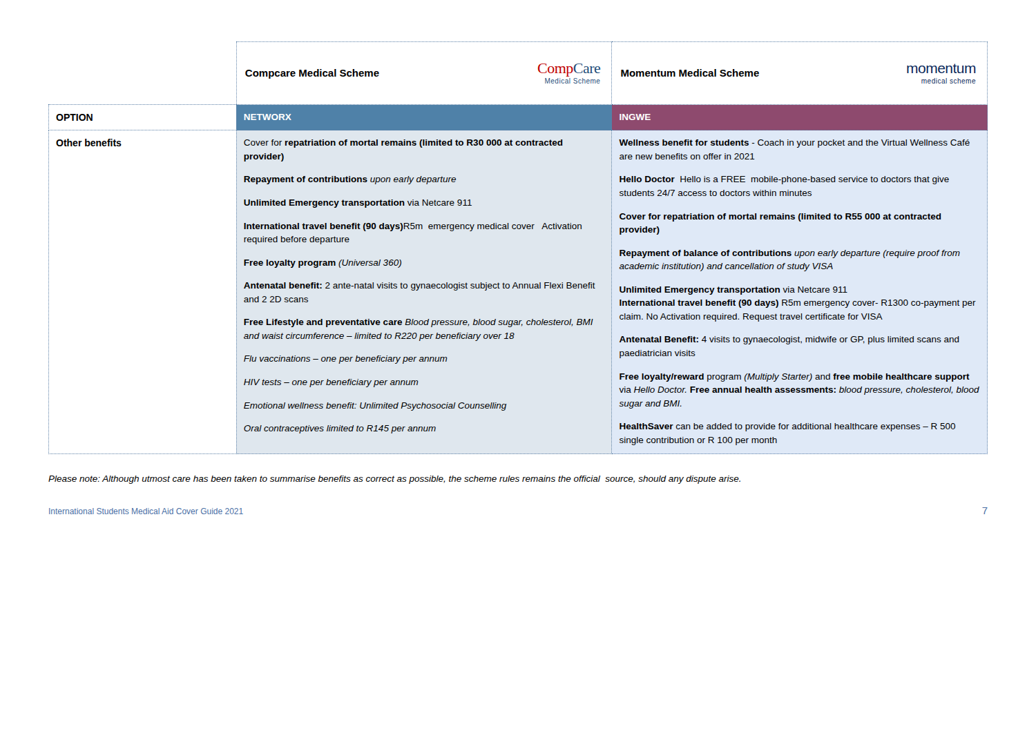| | Compcare Medical Scheme Comp Care Medical Scheme | Momentum Medical Scheme momentum medical scheme |
| OPTION | NETWORX | INGWE |
| Other benefits | Cover for repatriation of mortal remains (limited to R30 000 at contracted provider) Repayment of contributions upon early departure Unlimited Emergency transportation via Netcare 911 International travel benefit (90 days) R5m emergency medical cover Activation required before departure Free loyalty program (Universal 360) Antenatal benefit: 2 ante-natal visits to gynaecologist subject to Annual Flexi Benefit and 2 2D scans Free Lifestyle and preventative care Blood pressure, blood sugar, cholesterol, BMI and waist circumference – limited to R220 per beneficiary over 18 Flu vaccinations – one per beneficiary per annum HIV tests – one per beneficiary per annum Emotional wellness benefit: Unlimited Psychosocial Counselling Oral contraceptives limited to R145 per annum | Wellness benefit for students - Coach in your pocket and the Virtual Wellness Café are new benefits on offer in 2021 Hello Doctor Hello is a FREE mobile-phone-based service to doctors that give students 24/7 access to doctors within minutes Cover for repatriation of mortal remains (limited to R55 000 at contracted provider) Repayment of balance of contributions upon early departure (require proof from academic institution) and cancellation of study VISA Unlimited Emergency transportation via Netcare 911 International travel benefit (90 days) R5m emergency cover- R1300 co-payment per claim. No Activation required. Request travel certificate for VISA Antenatal Benefit: 4 visits to gynaecologist, midwife or GP, plus limited scans and paediatrician visits Free loyalty/reward program (Multiply Starter) and free mobile healthcare support via Hello Doctor. Free annual health assessments: blood pressure, cholesterol, blood sugar and BMI. HealthSaver can be added to provide for additional healthcare expenses – R 500 single contribution or R 100 per month |
Please note: Although utmost care has been taken to summarise benefits as correct as possible, the scheme rules remains the official source, should any dispute arise.
International Students Medical Aid Cover Guide 2021 7